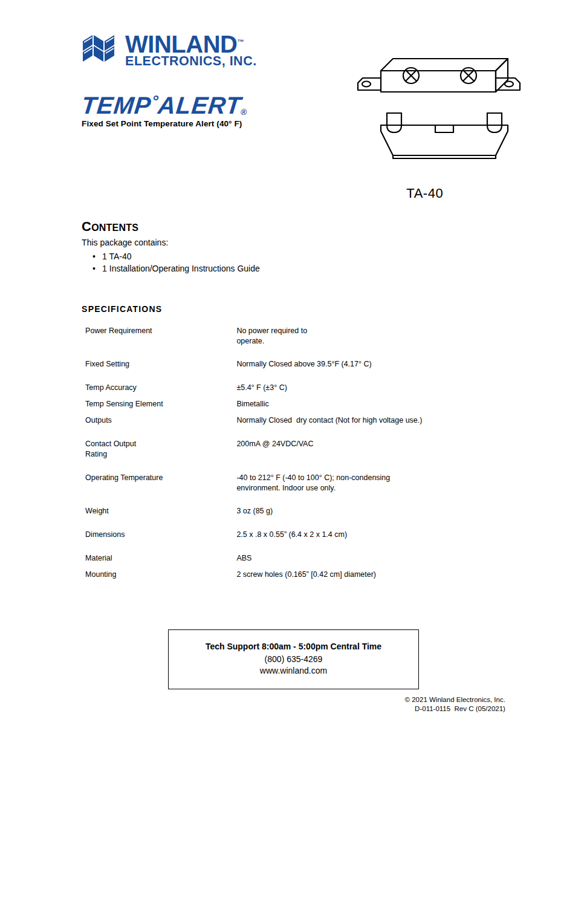WINLAND™ ELECTRONICS, INC.
TEMP°ALERT®
Fixed Set Point Temperature Alert (40° F)
TA-40
CONTENTS
This package contains:
1 TA-40
1 Installation/Operating Instructions Guide
SPECIFICATIONS
| Power Requirement | No power required to operate. |
| Fixed Setting | Normally Closed above 39.5°F (4.17° C) |
| Temp Accuracy | ±5.4° F (±3° C) |
| Temp Sensing Element | Bimetallic |
| Outputs | Normally Closed dry contact (Not for high voltage use.) |
| Contact Output Rating | 200mA @ 24VDC/VAC |
| Operating Temperature | -40 to 212° F (-40 to 100° C); non-condensing environment. Indoor use only. |
| Weight | 3 oz (85 g) |
| Dimensions | 2.5 x .8 x 0.55” (6.4 x 2 x 1.4 cm) |
| Material | ABS |
| Mounting | 2 screw holes (0.165” [0.42 cm] diameter) |
Tech Support 8:00am - 5:00pm Central Time
(800) 635-4269
www.winland.com
© 2021 Winland Electronics, Inc.
D-011-0115 Rev C (05/2021)